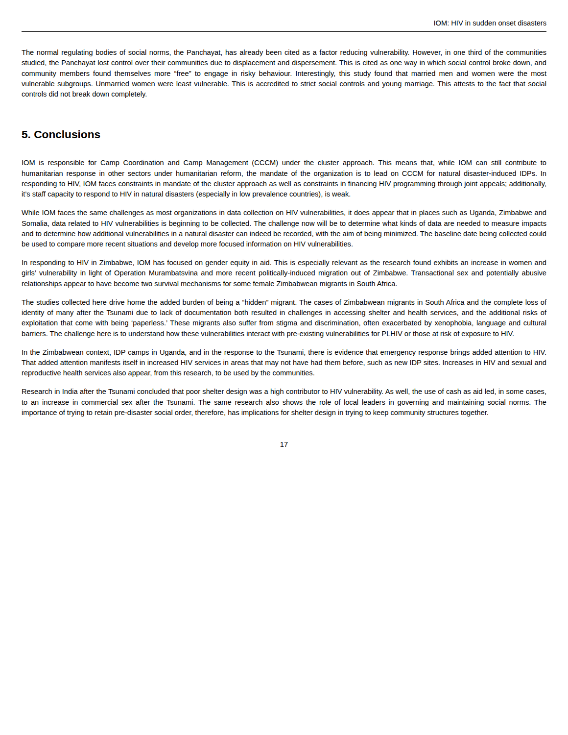IOM: HIV in sudden onset disasters
The normal regulating bodies of social norms, the Panchayat, has already been cited as a factor reducing vulnerability. However, in one third of the communities studied, the Panchayat lost control over their communities due to displacement and dispersement. This is cited as one way in which social control broke down, and community members found themselves more “free” to engage in risky behaviour. Interestingly, this study found that married men and women were the most vulnerable subgroups. Unmarried women were least vulnerable. This is accredited to strict social controls and young marriage. This attests to the fact that social controls did not break down completely.
5. Conclusions
IOM is responsible for Camp Coordination and Camp Management (CCCM) under the cluster approach. This means that, while IOM can still contribute to humanitarian response in other sectors under humanitarian reform, the mandate of the organization is to lead on CCCM for natural disaster-induced IDPs. In responding to HIV, IOM faces constraints in mandate of the cluster approach as well as constraints in financing HIV programming through joint appeals; additionally, it’s staff capacity to respond to HIV in natural disasters (especially in low prevalence countries), is weak.
While IOM faces the same challenges as most organizations in data collection on HIV vulnerabilities, it does appear that in places such as Uganda, Zimbabwe and Somalia, data related to HIV vulnerabilities is beginning to be collected. The challenge now will be to determine what kinds of data are needed to measure impacts and to determine how additional vulnerabilities in a natural disaster can indeed be recorded, with the aim of being minimized. The baseline date being collected could be used to compare more recent situations and develop more focused information on HIV vulnerabilities.
In responding to HIV in Zimbabwe, IOM has focused on gender equity in aid. This is especially relevant as the research found exhibits an increase in women and girls’ vulnerability in light of Operation Murambatsvina and more recent politically-induced migration out of Zimbabwe. Transactional sex and potentially abusive relationships appear to have become two survival mechanisms for some female Zimbabwean migrants in South Africa.
The studies collected here drive home the added burden of being a “hidden” migrant. The cases of Zimbabwean migrants in South Africa and the complete loss of identity of many after the Tsunami due to lack of documentation both resulted in challenges in accessing shelter and health services, and the additional risks of exploitation that come with being ‘paperless.’ These migrants also suffer from stigma and discrimination, often exacerbated by xenophobia, language and cultural barriers. The challenge here is to understand how these vulnerabilities interact with pre-existing vulnerabilities for PLHIV or those at risk of exposure to HIV.
In the Zimbabwean context, IDP camps in Uganda, and in the response to the Tsunami, there is evidence that emergency response brings added attention to HIV. That added attention manifests itself in increased HIV services in areas that may not have had them before, such as new IDP sites. Increases in HIV and sexual and reproductive health services also appear, from this research, to be used by the communities.
Research in India after the Tsunami concluded that poor shelter design was a high contributor to HIV vulnerability. As well, the use of cash as aid led, in some cases, to an increase in commercial sex after the Tsunami. The same research also shows the role of local leaders in governing and maintaining social norms. The importance of trying to retain pre-disaster social order, therefore, has implications for shelter design in trying to keep community structures together.
17